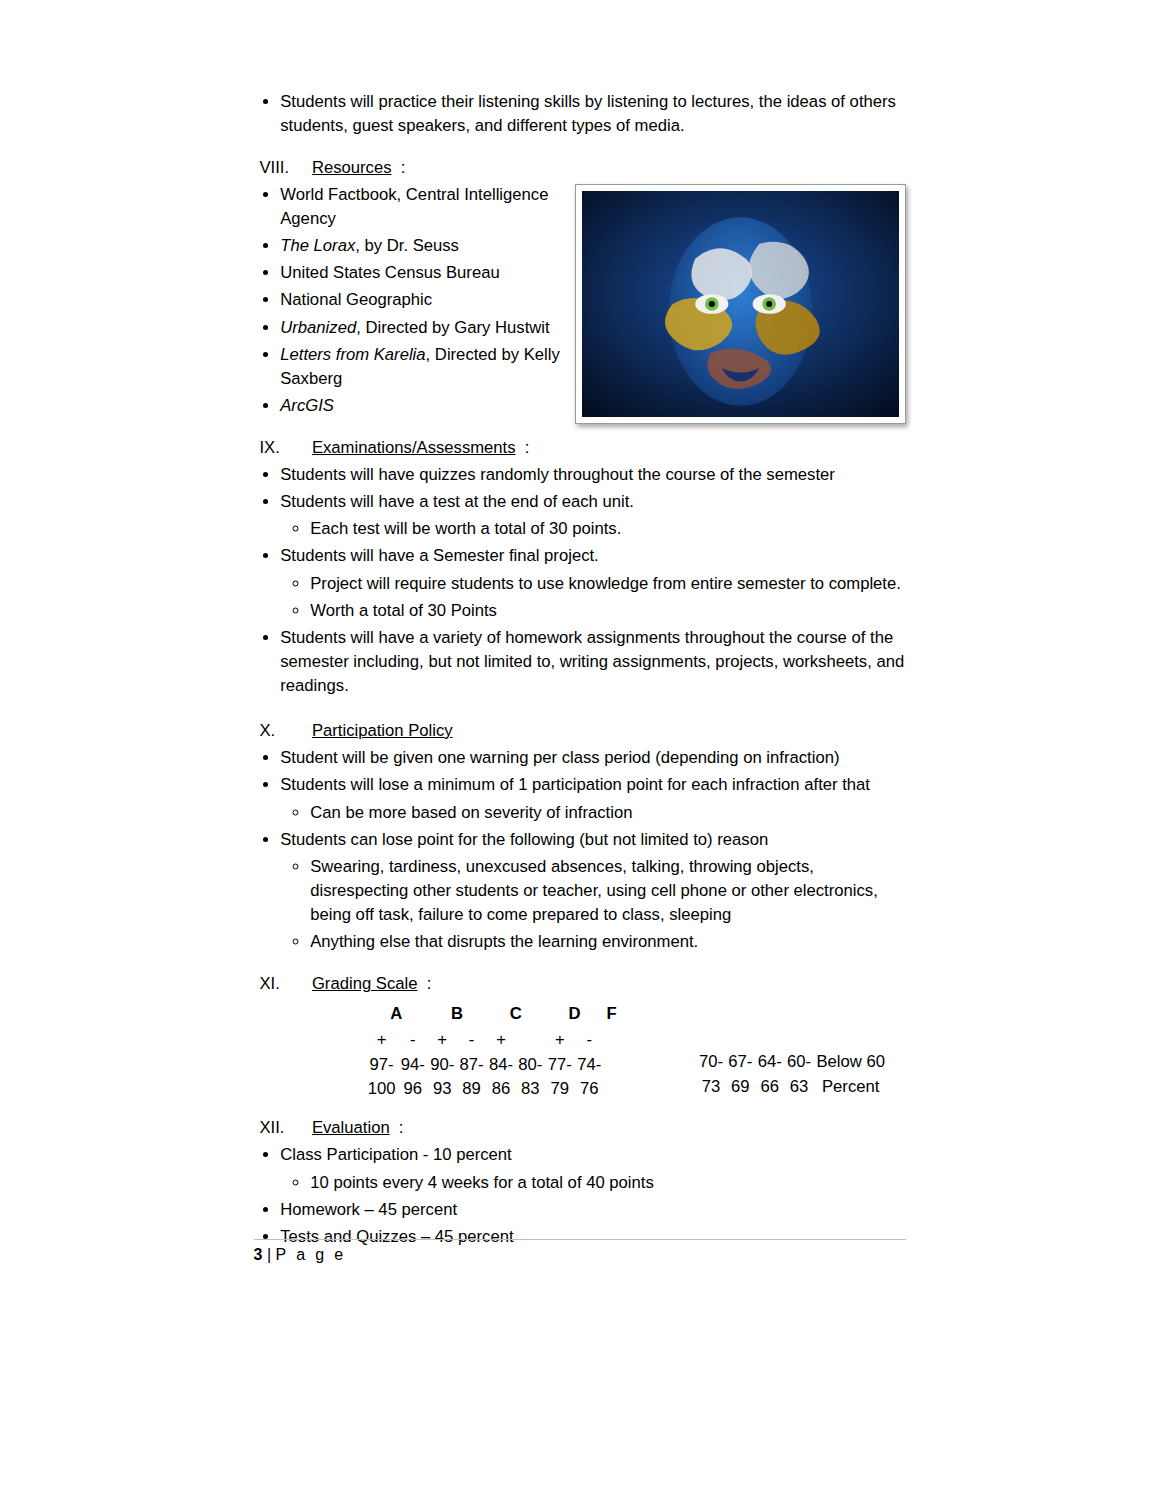Students will practice their listening skills by listening to lectures, the ideas of others students, guest speakers, and different types of media.
VIII. Resources:
World Factbook, Central Intelligence Agency
The Lorax, by Dr. Seuss
United States Census Bureau
National Geographic
Urbanized, Directed by Gary Hustwit
Letters from Karelia, Directed by Kelly Saxberg
ArcGIS
IX. Examinations/Assessments:
Students will have quizzes randomly throughout the course of the semester
Students will have a test at the end of each unit.
Each test will be worth a total of 30 points.
Students will have a Semester final project.
Project will require students to use knowledge from entire semester to complete.
Worth a total of 30 Points
Students will have a variety of homework assignments throughout the course of the semester including, but not limited to, writing assignments, projects, worksheets, and readings.
X. Participation Policy
Student will be given one warning per class period (depending on infraction)
Students will lose a minimum of 1 participation point for each infraction after that
Can be more based on severity of infraction
Students can lose point for the following (but not limited to) reason
Swearing, tardiness, unexcused absences, talking, throwing objects, disrespecting other students or teacher, using cell phone or other electronics, being off task, failure to come prepared to class, sleeping
Anything else that disrupts the learning environment.
XI. Grading Scale:
| A | B | C | D | F |
| + | - | + | - | + | | + | - | |
| 97- | 94- | 90- | 87- | 84- | 80- | 77- | 74- | |
| 100 | 96 | 93 | 89 | 86 | 83 | 79 | 76 | |
| 70- | 67- | 64- | 60- | Below 60 |
| 73 | 69 | 66 | 63 | Percent |
XII. Evaluation:
Class Participation - 10 percent
10 points every 4 weeks for a total of 40 points
Homework – 45 percent
Tests and Quizzes – 45 percent
3 | P a g e